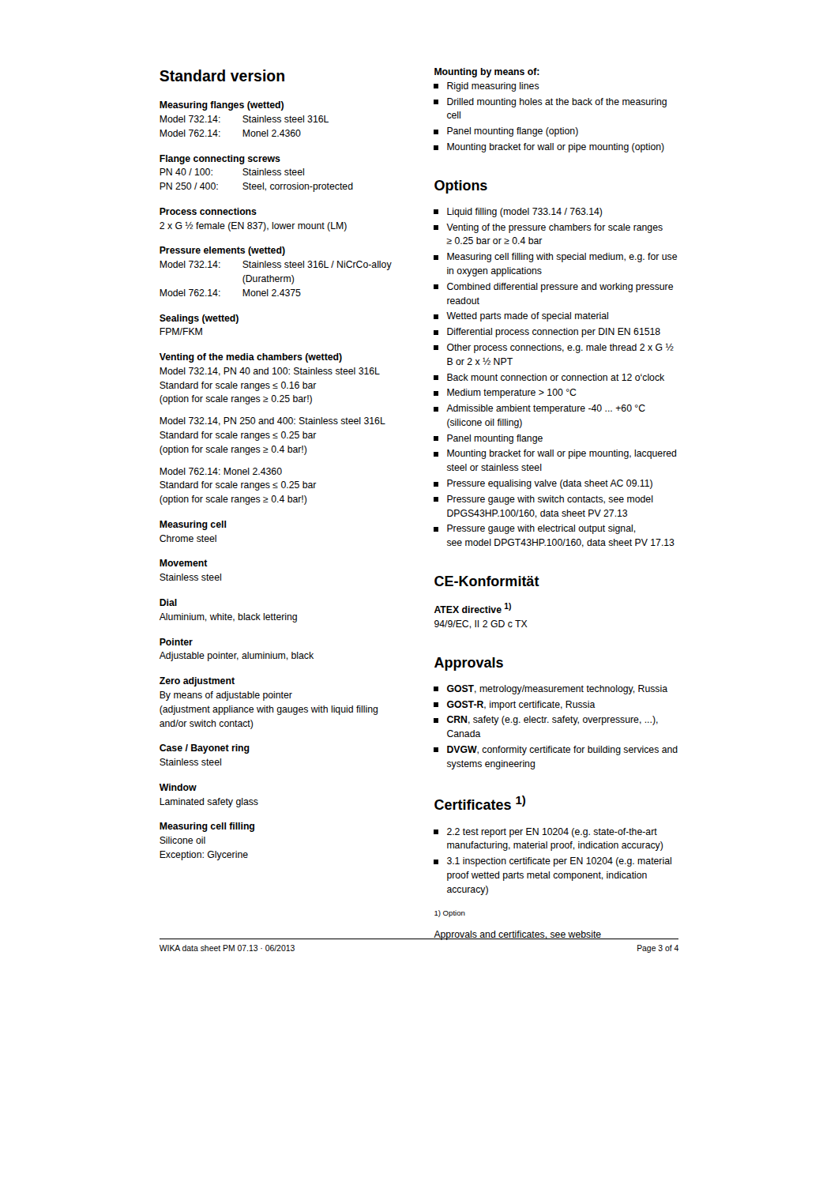Standard version
Measuring flanges (wetted)
Model 732.14:
Stainless steel 316L
Model 762.14:
Monel 2.4360
Flange connecting screws
PN 40 / 100:
Stainless steel
PN 250 / 400:
Steel, corrosion-protected
Process connections
2 x G ½ female (EN 837), lower mount (LM)
Pressure elements (wetted)
Model 732.14:
Stainless steel 316L / NiCrCo-alloy
(Duratherm)
Model 762.14:
Monel 2.4375
Sealings (wetted)
FPM/FKM
Venting of the media chambers (wetted)
Model 732.14, PN 40 and 100: Stainless steel 316L
Standard for scale ranges ≤ 0.16 bar
(option for scale ranges ≥ 0.25 bar!)
Model 732.14, PN 250 and 400: Stainless steel 316L
Standard for scale ranges ≤ 0.25 bar
(option for scale ranges ≥ 0.4 bar!)
Model 762.14: Monel 2.4360
Standard for scale ranges ≤ 0.25 bar
(option for scale ranges ≥ 0.4 bar!)
Measuring cell
Chrome steel
Movement
Stainless steel
Dial
Aluminium, white, black lettering
Pointer
Adjustable pointer, aluminium, black
Zero adjustment
By means of adjustable pointer
(adjustment appliance with gauges with liquid filling and/or switch contact)
Case / Bayonet ring
Stainless steel
Window
Laminated safety glass
Measuring cell filling
Silicone oil
Exception: Glycerine
Mounting by means of:
Rigid measuring lines
Drilled mounting holes at the back of the measuring cell
Panel mounting flange (option)
Mounting bracket for wall or pipe mounting (option)
Options
Liquid filling (model 733.14 / 763.14)
Venting of the pressure chambers for scale ranges
≥ 0.25 bar or ≥ 0.4 bar
Measuring cell filling with special medium, e.g. for use in oxygen applications
Combined differential pressure and working pressure readout
Wetted parts made of special material
Differential process connection per DIN EN 61518
Other process connections, e.g. male thread 2 x G ½ B or 2 x ½ NPT
Back mount connection or connection at 12 o‘clock
Medium temperature > 100 °C
Admissible ambient temperature -40 ... +60 °C (silicone oil filling)
Panel mounting flange
Mounting bracket for wall or pipe mounting, lacquered steel or stainless steel
Pressure equalising valve (data sheet AC 09.11)
Pressure gauge with switch contacts, see model DPGS43HP.100/160, data sheet PV 27.13
Pressure gauge with electrical output signal,
see model DPGT43HP.100/160, data sheet PV 17.13
CE-Konformität
ATEX directive 1)
94/9/EC, II 2 GD c TX
Approvals
GOST, metrology/measurement technology, Russia
GOST-R, import certificate, Russia
CRN, safety (e.g. electr. safety, overpressure, ...), Canada
DVGW, conformity certificate for building services and systems engineering
Certificates 1)
2.2 test report per EN 10204 (e.g. state-of-the-art manufacturing, material proof, indication accuracy)
3.1 inspection certificate per EN 10204 (e.g. material proof wetted parts metal component, indication accuracy)
1) Option
Approvals and certificates, see website
WIKA data sheet PM 07.13 · 06/2013 Page 3 of 4